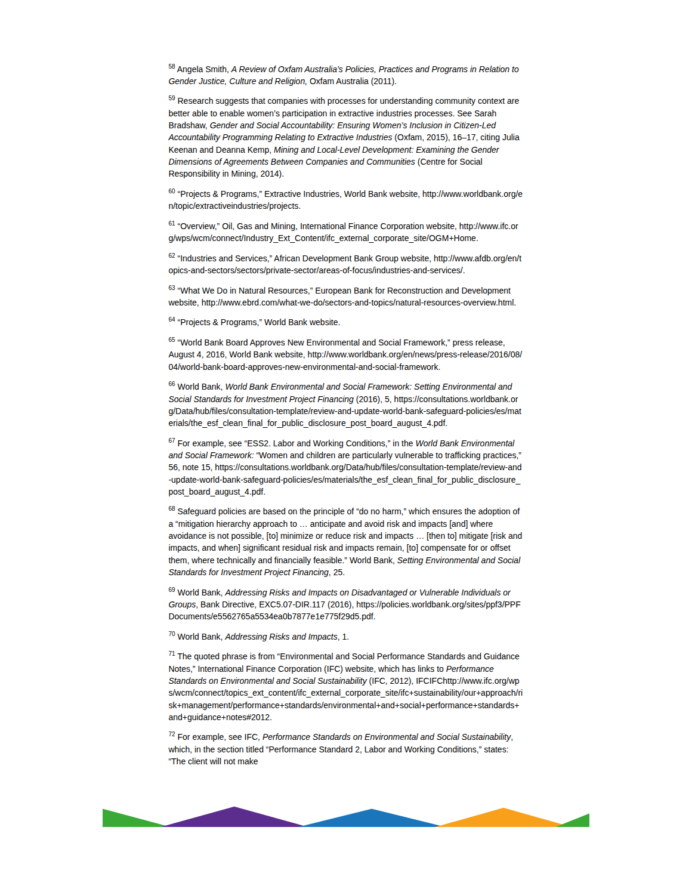58 Angela Smith, A Review of Oxfam Australia’s Policies, Practices and Programs in Relation to Gender Justice, Culture and Religion, Oxfam Australia (2011).
59 Research suggests that companies with processes for understanding community context are better able to enable women’s participation in extractive industries processes. See Sarah Bradshaw, Gender and Social Accountability: Ensuring Women’s Inclusion in Citizen-Led Accountability Programming Relating to Extractive Industries (Oxfam, 2015), 16–17, citing Julia Keenan and Deanna Kemp, Mining and Local-Level Development: Examining the Gender Dimensions of Agreements Between Companies and Communities (Centre for Social Responsibility in Mining, 2014).
60 “Projects & Programs,” Extractive Industries, World Bank website, http://www.worldbank.org/en/topic/extractiveindustries/projects.
61 “Overview,” Oil, Gas and Mining, International Finance Corporation website, http://www.ifc.org/wps/wcm/connect/Industry_Ext_Content/ifc_external_corporate_site/OGM+Home.
62 “Industries and Services,” African Development Bank Group website, http://www.afdb.org/en/topics-and-sectors/sectors/private-sector/areas-of-focus/industries-and-services/.
63 “What We Do in Natural Resources,” European Bank for Reconstruction and Development website, http://www.ebrd.com/what-we-do/sectors-and-topics/natural-resources-overview.html.
64 “Projects & Programs,” World Bank website.
65 “World Bank Board Approves New Environmental and Social Framework,” press release, August 4, 2016, World Bank website, http://www.worldbank.org/en/news/press-release/2016/08/04/world-bank-board-approves-new-environmental-and-social-framework.
66 World Bank, World Bank Environmental and Social Framework: Setting Environmental and Social Standards for Investment Project Financing (2016), 5, https://consultations.worldbank.org/Data/hub/files/consultation-template/review-and-update-world-bank-safeguard-policies/es/materials/the_esf_clean_final_for_public_disclosure_post_board_august_4.pdf.
67 For example, see “ESS2. Labor and Working Conditions,” in the World Bank Environmental and Social Framework: “Women and children are particularly vulnerable to trafficking practices,” 56, note 15, https://consultations.worldbank.org/Data/hub/files/consultation-template/review-and-update-world-bank-safeguard-policies/es/materials/the_esf_clean_final_for_public_disclosure_post_board_august_4.pdf.
68 Safeguard policies are based on the principle of “do no harm,” which ensures the adoption of a “mitigation hierarchy approach to … anticipate and avoid risk and impacts [and] where avoidance is not possible, [to] minimize or reduce risk and impacts … [then to] mitigate [risk and impacts, and when] significant residual risk and impacts remain, [to] compensate for or offset them, where technically and financially feasible.” World Bank, Setting Environmental and Social Standards for Investment Project Financing, 25.
69 World Bank, Addressing Risks and Impacts on Disadvantaged or Vulnerable Individuals or Groups, Bank Directive, EXC5.07-DIR.117 (2016), https://policies.worldbank.org/sites/ppf3/PPFDocuments/e5562765a5534ea0b7877e1e775f29d5.pdf.
70 World Bank, Addressing Risks and Impacts, 1.
71 The quoted phrase is from “Environmental and Social Performance Standards and Guidance Notes,” International Finance Corporation (IFC) website, which has links to Performance Standards on Environmental and Social Sustainability (IFC, 2012), IFCIFChttp://www.ifc.org/wps/wcm/connect/topics_ext_content/ifc_external_corporate_site/ifc+sustainability/our+approach/risk+management/performance+standards/environmental+and+social+performance+standards+and+guidance+notes#2012.
72 For example, see IFC, Performance Standards on Environmental and Social Sustainability, which, in the section titled “Performance Standard 2, Labor and Working Conditions,” states: “The client will not make